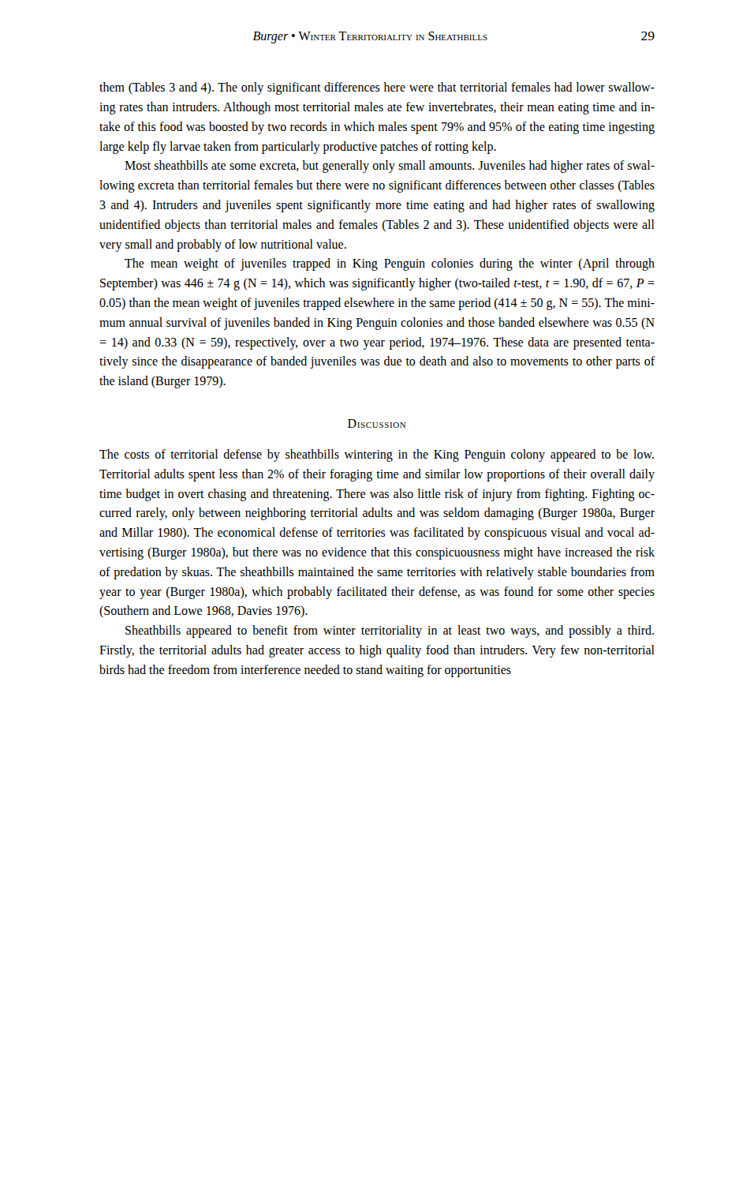Burger • Winter Territoriality in Sheathbills 29
them (Tables 3 and 4). The only significant differences here were that territorial females had lower swallowing rates than intruders. Although most territorial males ate few invertebrates, their mean eating time and intake of this food was boosted by two records in which males spent 79% and 95% of the eating time ingesting large kelp fly larvae taken from particularly productive patches of rotting kelp.
Most sheathbills ate some excreta, but generally only small amounts. Juveniles had higher rates of swallowing excreta than territorial females but there were no significant differences between other classes (Tables 3 and 4). Intruders and juveniles spent significantly more time eating and had higher rates of swallowing unidentified objects than territorial males and females (Tables 2 and 3). These unidentified objects were all very small and probably of low nutritional value.
The mean weight of juveniles trapped in King Penguin colonies during the winter (April through September) was 446 ± 74 g (N = 14), which was significantly higher (two-tailed t-test, t = 1.90, df = 67, P = 0.05) than the mean weight of juveniles trapped elsewhere in the same period (414 ± 50 g, N = 55). The minimum annual survival of juveniles banded in King Penguin colonies and those banded elsewhere was 0.55 (N = 14) and 0.33 (N = 59), respectively, over a two year period, 1974–1976. These data are presented tentatively since the disappearance of banded juveniles was due to death and also to movements to other parts of the island (Burger 1979).
Discussion
The costs of territorial defense by sheathbills wintering in the King Penguin colony appeared to be low. Territorial adults spent less than 2% of their foraging time and similar low proportions of their overall daily time budget in overt chasing and threatening. There was also little risk of injury from fighting. Fighting occurred rarely, only between neighboring territorial adults and was seldom damaging (Burger 1980a, Burger and Millar 1980). The economical defense of territories was facilitated by conspicuous visual and vocal advertising (Burger 1980a), but there was no evidence that this conspicuousness might have increased the risk of predation by skuas. The sheathbills maintained the same territories with relatively stable boundaries from year to year (Burger 1980a), which probably facilitated their defense, as was found for some other species (Southern and Lowe 1968, Davies 1976).
Sheathbills appeared to benefit from winter territoriality in at least two ways, and possibly a third. Firstly, the territorial adults had greater access to high quality food than intruders. Very few non-territorial birds had the freedom from interference needed to stand waiting for opportunities